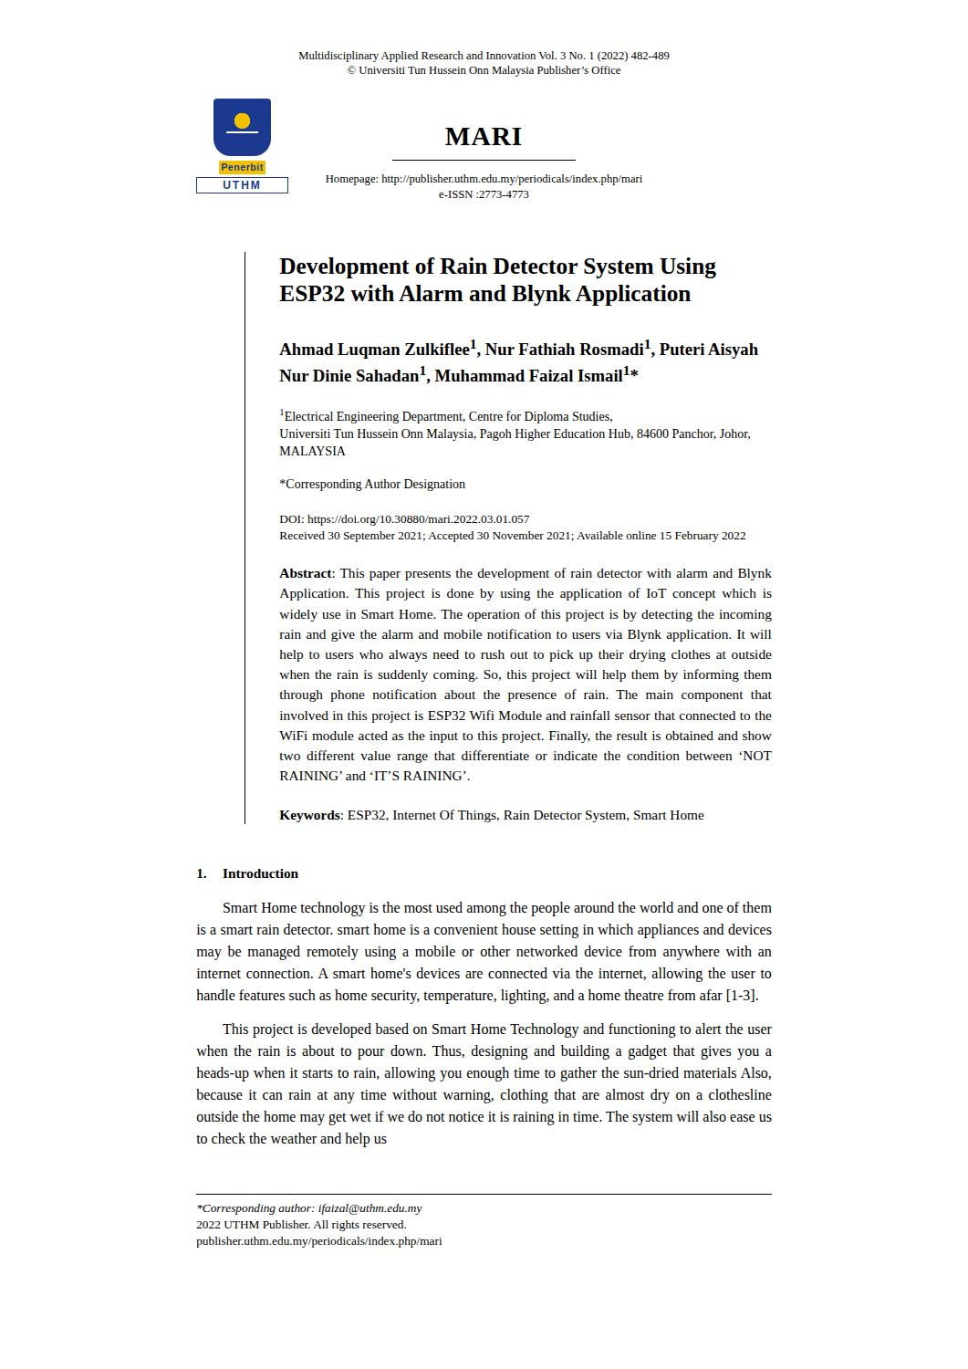Multidisciplinary Applied Research and Innovation Vol. 3 No. 1 (2022) 482-489 © Universiti Tun Hussein Onn Malaysia Publisher’s Office
Penerbit
UTHM
MARI
Homepage: http://publisher.uthm.edu.my/periodicals/index.php/mari
e-ISSN :2773-4773
Development of Rain Detector System Using ESP32 with Alarm and Blynk Application
Ahmad Luqman Zulkiflee1, Nur Fathiah Rosmadi1, Puteri Aisyah Nur Dinie Sahadan1, Muhammad Faizal Ismail1*
1Electrical Engineering Department, Centre for Diploma Studies,
Universiti Tun Hussein Onn Malaysia, Pagoh Higher Education Hub, 84600 Panchor, Johor, MALAYSIA
*Corresponding Author Designation
DOI: https://doi.org/10.30880/mari.2022.03.01.057
Received 30 September 2021; Accepted 30 November 2021; Available online 15 February 2022
Abstract: This paper presents the development of rain detector with alarm and Blynk Application. This project is done by using the application of IoT concept which is widely use in Smart Home. The operation of this project is by detecting the incoming rain and give the alarm and mobile notification to users via Blynk application. It will help to users who always need to rush out to pick up their drying clothes at outside when the rain is suddenly coming. So, this project will help them by informing them through phone notification about the presence of rain. The main component that involved in this project is ESP32 Wifi Module and rainfall sensor that connected to the WiFi module acted as the input to this project. Finally, the result is obtained and show two different value range that differentiate or indicate the condition between ‘NOT RAINING’ and ‘IT’S RAINING’.
Keywords: ESP32, Internet Of Things, Rain Detector System, Smart Home
1. Introduction
Smart Home technology is the most used among the people around the world and one of them is a smart rain detector. smart home is a convenient house setting in which appliances and devices may be managed remotely using a mobile or other networked device from anywhere with an internet connection. A smart home's devices are connected via the internet, allowing the user to handle features such as home security, temperature, lighting, and a home theatre from afar [1-3].
This project is developed based on Smart Home Technology and functioning to alert the user when the rain is about to pour down. Thus, designing and building a gadget that gives you a heads-up when it starts to rain, allowing you enough time to gather the sun-dried materials Also, because it can rain at any time without warning, clothing that are almost dry on a clothesline outside the home may get wet if we do not notice it is raining in time. The system will also ease us to check the weather and help us
*Corresponding author: ifaizal@uthm.edu.my
2022 UTHM Publisher. All rights reserved.
publisher.uthm.edu.my/periodicals/index.php/mari